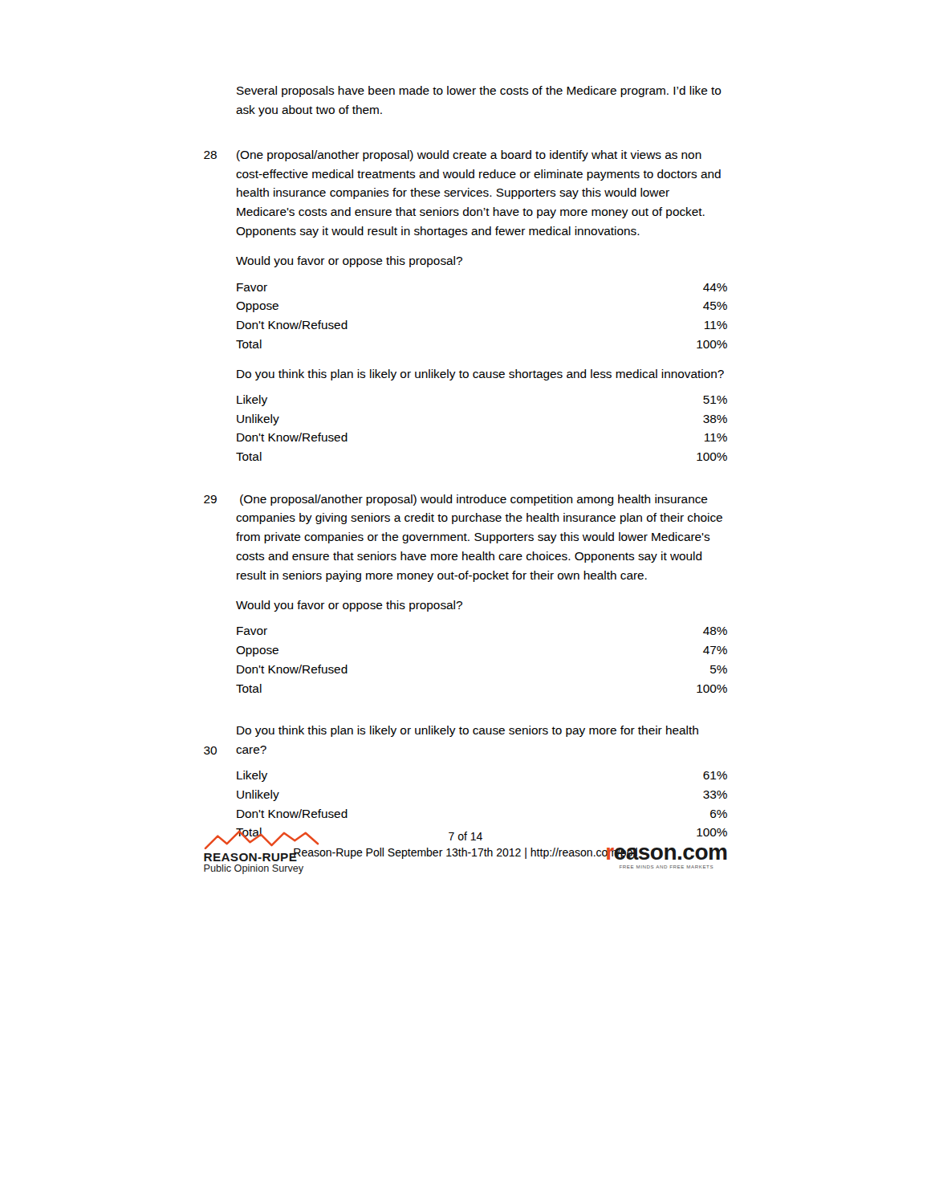Several proposals have been made to lower the costs of the Medicare program. I’d like to ask you about two of them.
28
(One proposal/another proposal) would create a board to identify what it views as non cost-effective medical treatments and would reduce or eliminate payments to doctors and health insurance companies for these services. Supporters say this would lower Medicare's costs and ensure that seniors don’t have to pay more money out of pocket. Opponents say it would result in shortages and fewer medical innovations.
Would you favor or oppose this proposal?
| Favor | 44% |
| Oppose | 45% |
| Don't Know/Refused | 11% |
| Total | 100% |
Do you think this plan is likely or unlikely to cause shortages and less medical innovation?
| Likely | 51% |
| Unlikely | 38% |
| Don't Know/Refused | 11% |
| Total | 100% |
29
(One proposal/another proposal) would introduce competition among health insurance companies by giving seniors a credit to purchase the health insurance plan of their choice from private companies or the government. Supporters say this would lower Medicare's costs and ensure that seniors have more health care choices. Opponents say it would result in seniors paying more money out-of-pocket for their own health care.
Would you favor or oppose this proposal?
| Favor | 48% |
| Oppose | 47% |
| Don't Know/Refused | 5% |
| Total | 100% |
30
Do you think this plan is likely or unlikely to cause seniors to pay more for their health care?
| Likely | 61% |
| Unlikely | 33% |
| Don't Know/Refused | 6% |
| Total | 100% |
REASON-RUPE
Public Opinion Survey
7 of 14
Reason-Rupe Poll September 13th-17th 2012 | http://reason.com/poll
reason.com
FREE MINDS AND FREE MARKETS